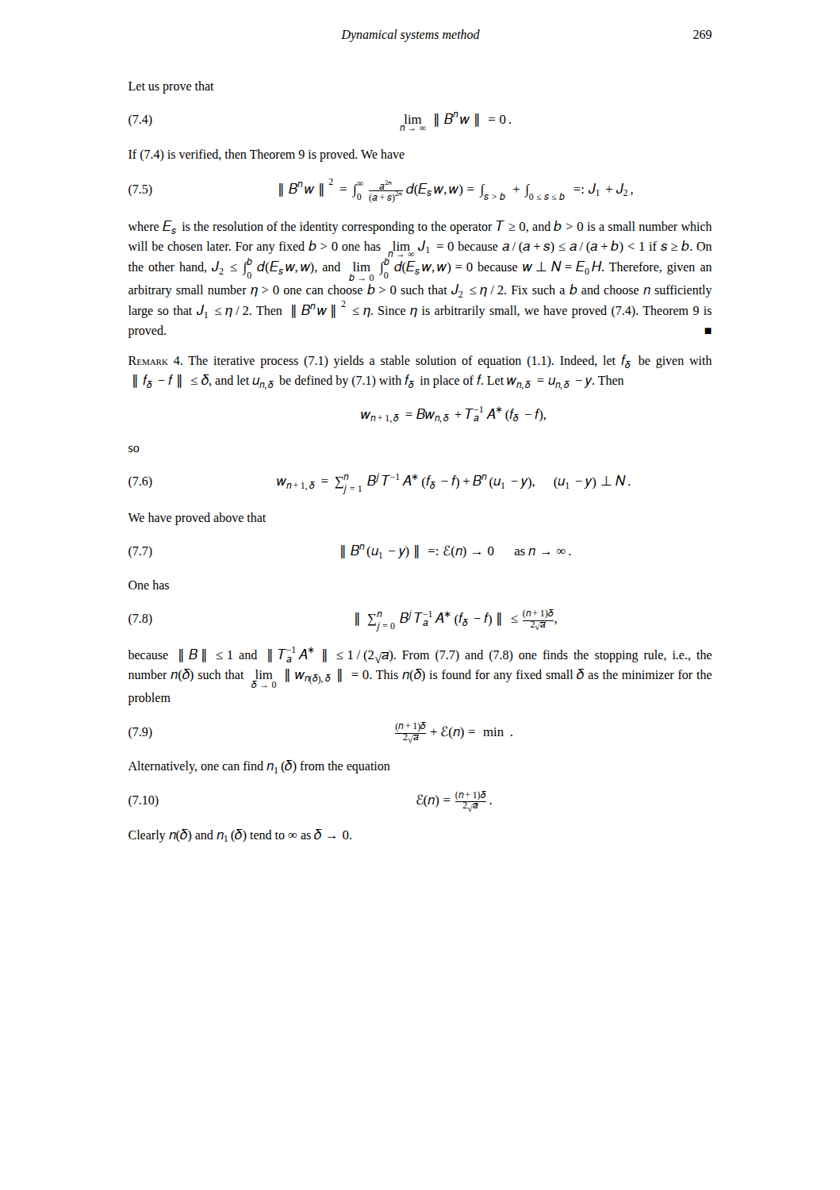Dynamical systems method 269
Let us prove that
(7.4) lim n→∞ ∥Bnw∥ =0.
If (7.4) is verified, then Theorem 9 is proved. We have
(7.5) ∥Bnw∥2 = ∫ 0 ∞ a2n (a+s)2n d(Esw,w) = ∫s>b + ∫0≤s≤b =: J1+J2,
where Es is the resolution of the identity corresponding to the operator T≥0, and b>0 is a small number which will be chosen later. For any fixed b>0 one has limn→∞J1=0 because a/(a+s)≤a/(a+b)<1 if s≥b. On the other hand, J2≤∫0bd(Esw,w), and limb→0∫0bd(Esw,w)=0 because w⊥N=E0H. Therefore, given an arbitrary small number η>0 one can choose b>0 such that J2≤η/2. Fix such a b and choose n sufficiently large so that J1≤η/2. Then ∥Bnw∥2≤η. Since η is arbitrarily small, we have proved (7.4). Theorem 9 is proved. ■
Remark 4. The iterative process (7.1) yields a stable solution of equation (1.1). Indeed, let fδ be given with ∥fδ−f∥≤δ, and let un,δ be defined by (7.1) with fδ in place of f. Let wn,δ=un,δ−y. Then
wn+1,δ = Bwn,δ + Ta−1 A∗ (fδ−f),
so
(7.6) wn+1,δ = ∑ j=1 n Bj T−1 A∗ (fδ−f) + Bn (u1−y), (u1−y) ⊥N.
We have proved above that
(7.7) ∥Bn (u1−y) ∥ =: ℰ(n) →0 as n→∞.
One has
(7.8) ∥ ∑ j=0 n Bj Ta−1 A∗ (fδ−f) ∥ ≤ (n+1)δ 2a ,
because ∥B∥≤1 and ∥Ta−1A∗∥≤1/(2a). From (7.7) and (7.8) one finds the stopping rule, i.e., the number n(δ) such that limδ→0∥wn(δ),δ∥=0. This n(δ) is found for any fixed small δ as the minimizer for the problem
(7.9) (n+1)δ 2a + ℰ(n) = min.
Alternatively, one can find n1(δ) from the equation
(7.10) ℰ(n) = (n+1)δ 2a .
Clearly n(δ) and n1(δ) tend to ∞ as δ→0.